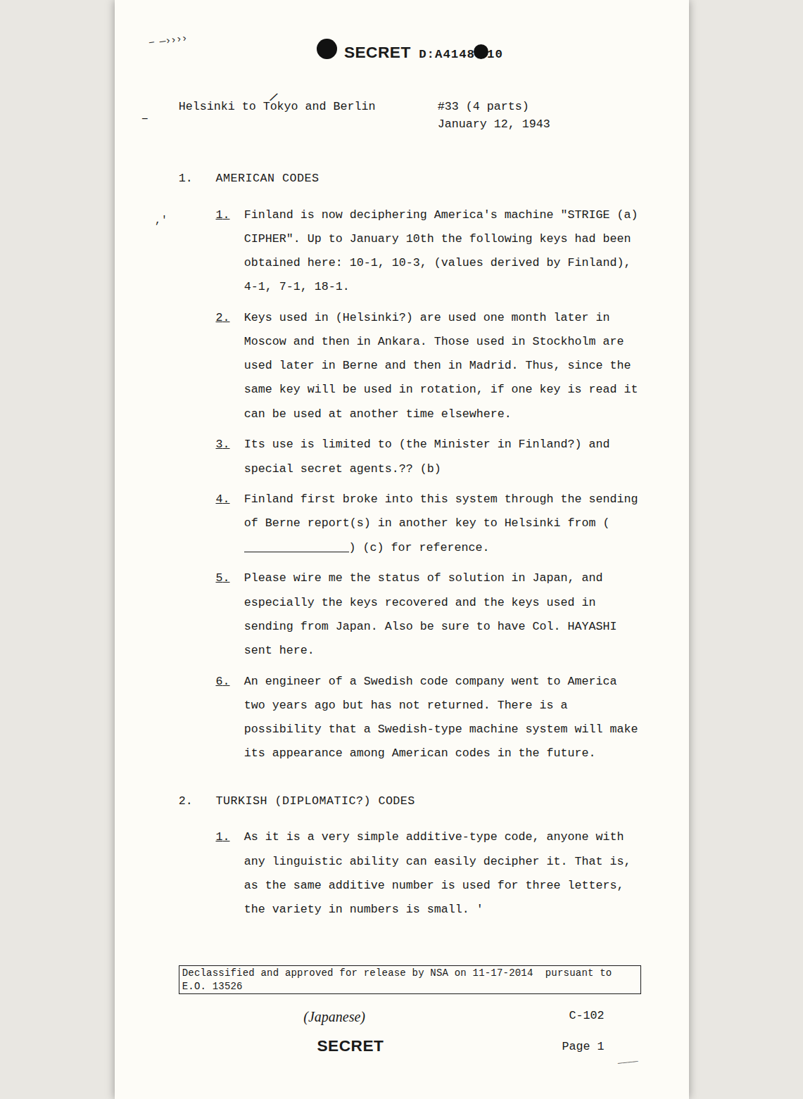− —››››
SECRET D:A4148 10
−
/
,'
Helsinki to Tokyo and Berlin
#33 (4 parts)
January 12, 1943
AMERICAN CODES
Finland is now deciphering America's machine "STRIGE (a) CIPHER". Up to January 10th the following keys had been obtained here: 10-1, 10-3, (values derived by Finland), 4-1, 7-1, 18-1.
Keys used in (Helsinki?) are used one month later in Moscow and then in Ankara. Those used in Stockholm are used later in Berne and then in Madrid. Thus, since the same key will be used in rotation, if one key is read it can be used at another time elsewhere.
Its use is limited to (the Minister in Finland?) and special secret agents.?? (b)
Finland first broke into this system through the sending of Berne report(s) in another key to Helsinki from ( ) (c) for reference.
Please wire me the status of solution in Japan, and especially the keys recovered and the keys used in sending from Japan. Also be sure to have Col. HAYASHI sent here.
An engineer of a Swedish code company went to America two years ago but has not returned. There is a possibility that a Swedish-type machine system will make its appearance among American codes in the future.
TURKISH (DIPLOMATIC?) CODES
As it is a very simple additive-type code, anyone with any linguistic ability can easily decipher it. That is, as the same additive number is used for three letters, the variety in numbers is small. '
Declassified and approved for release by NSA on 11-17-2014 pursuant to E.O. 13526
(Japanese)
SECRET
C-102
Page 1
————